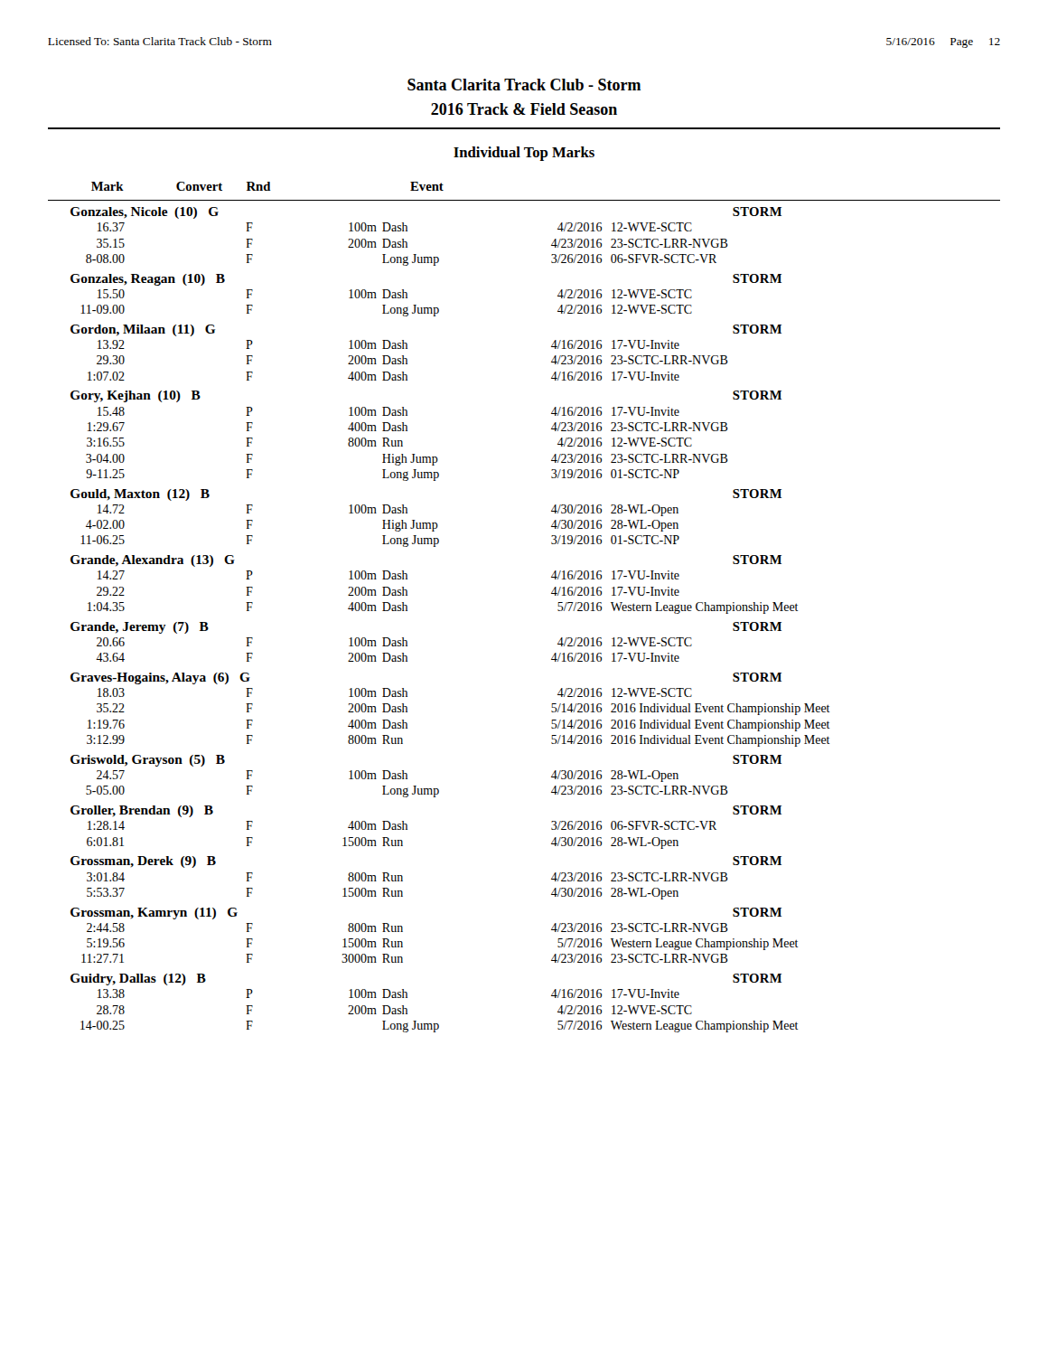Licensed To: Santa Clarita Track Club - Storm
5/16/2016 Page 12
Santa Clarita Track Club - Storm
2016 Track & Field Season
Individual Top Marks
| Mark | Convert | Rnd | | Event | | |
| --- | --- | --- | --- | --- | --- | --- |
| Gonzales, Nicole (10) G | STORM |
| 16.37 | | F | 100m | Dash | 4/2/2016 | 12-WVE-SCTC |
| 35.15 | | F | 200m | Dash | 4/23/2016 | 23-SCTC-LRR-NVGB |
| 8-08.00 | | F | | Long Jump | 3/26/2016 | 06-SFVR-SCTC-VR |
| Gonzales, Reagan (10) B | STORM |
| 15.50 | | F | 100m | Dash | 4/2/2016 | 12-WVE-SCTC |
| 11-09.00 | | F | | Long Jump | 4/2/2016 | 12-WVE-SCTC |
| Gordon, Milaan (11) G | STORM |
| 13.92 | | P | 100m | Dash | 4/16/2016 | 17-VU-Invite |
| 29.30 | | F | 200m | Dash | 4/23/2016 | 23-SCTC-LRR-NVGB |
| 1:07.02 | | F | 400m | Dash | 4/16/2016 | 17-VU-Invite |
| Gory, Kejhan (10) B | STORM |
| 15.48 | | P | 100m | Dash | 4/16/2016 | 17-VU-Invite |
| 1:29.67 | | F | 400m | Dash | 4/23/2016 | 23-SCTC-LRR-NVGB |
| 3:16.55 | | F | 800m | Run | 4/2/2016 | 12-WVE-SCTC |
| 3-04.00 | | F | | High Jump | 4/23/2016 | 23-SCTC-LRR-NVGB |
| 9-11.25 | | F | | Long Jump | 3/19/2016 | 01-SCTC-NP |
| Gould, Maxton (12) B | STORM |
| 14.72 | | F | 100m | Dash | 4/30/2016 | 28-WL-Open |
| 4-02.00 | | F | | High Jump | 4/30/2016 | 28-WL-Open |
| 11-06.25 | | F | | Long Jump | 3/19/2016 | 01-SCTC-NP |
| Grande, Alexandra (13) G | STORM |
| 14.27 | | P | 100m | Dash | 4/16/2016 | 17-VU-Invite |
| 29.22 | | F | 200m | Dash | 4/16/2016 | 17-VU-Invite |
| 1:04.35 | | F | 400m | Dash | 5/7/2016 | Western League Championship Meet |
| Grande, Jeremy (7) B | STORM |
| 20.66 | | F | 100m | Dash | 4/2/2016 | 12-WVE-SCTC |
| 43.64 | | F | 200m | Dash | 4/16/2016 | 17-VU-Invite |
| Graves-Hogains, Alaya (6) G | STORM |
| 18.03 | | F | 100m | Dash | 4/2/2016 | 12-WVE-SCTC |
| 35.22 | | F | 200m | Dash | 5/14/2016 | 2016 Individual Event Championship Meet |
| 1:19.76 | | F | 400m | Dash | 5/14/2016 | 2016 Individual Event Championship Meet |
| 3:12.99 | | F | 800m | Run | 5/14/2016 | 2016 Individual Event Championship Meet |
| Griswold, Grayson (5) B | STORM |
| 24.57 | | F | 100m | Dash | 4/30/2016 | 28-WL-Open |
| 5-05.00 | | F | | Long Jump | 4/23/2016 | 23-SCTC-LRR-NVGB |
| Groller, Brendan (9) B | STORM |
| 1:28.14 | | F | 400m | Dash | 3/26/2016 | 06-SFVR-SCTC-VR |
| 6:01.81 | | F | 1500m | Run | 4/30/2016 | 28-WL-Open |
| Grossman, Derek (9) B | STORM |
| 3:01.84 | | F | 800m | Run | 4/23/2016 | 23-SCTC-LRR-NVGB |
| 5:53.37 | | F | 1500m | Run | 4/30/2016 | 28-WL-Open |
| Grossman, Kamryn (11) G | STORM |
| 2:44.58 | | F | 800m | Run | 4/23/2016 | 23-SCTC-LRR-NVGB |
| 5:19.56 | | F | 1500m | Run | 5/7/2016 | Western League Championship Meet |
| 11:27.71 | | F | 3000m | Run | 4/23/2016 | 23-SCTC-LRR-NVGB |
| Guidry, Dallas (12) B | STORM |
| 13.38 | | P | 100m | Dash | 4/16/2016 | 17-VU-Invite |
| 28.78 | | F | 200m | Dash | 4/2/2016 | 12-WVE-SCTC |
| 14-00.25 | | F | | Long Jump | 5/7/2016 | Western League Championship Meet |